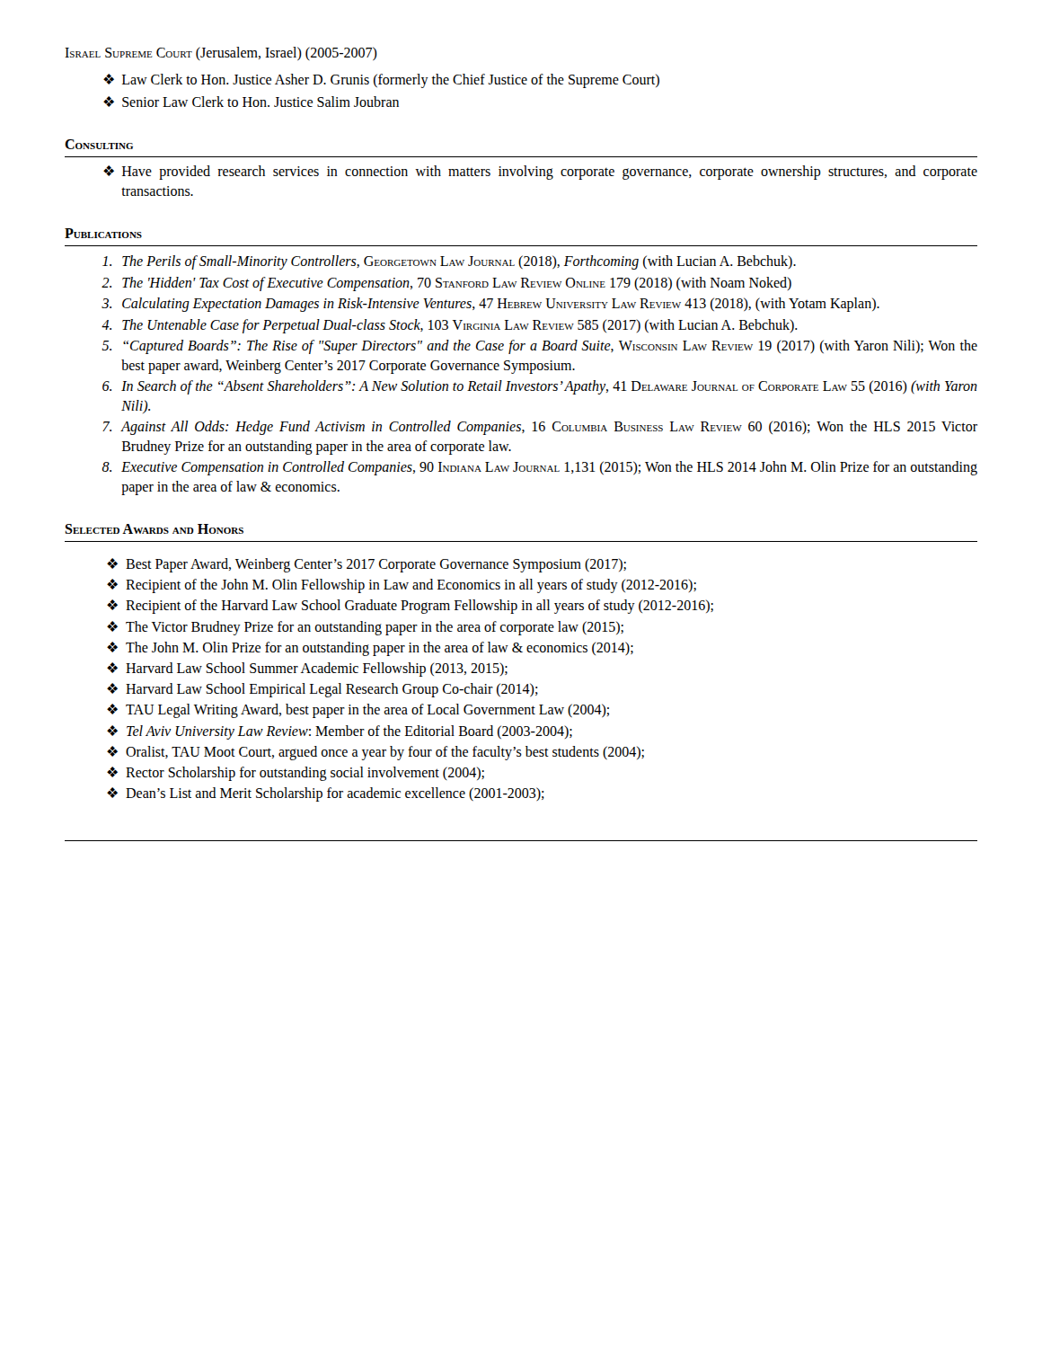Israel Supreme Court (Jerusalem, Israel) (2005-2007)
Law Clerk to Hon. Justice Asher D. Grunis (formerly the Chief Justice of the Supreme Court)
Senior Law Clerk to Hon. Justice Salim Joubran
Consulting
Have provided research services in connection with matters involving corporate governance, corporate ownership structures, and corporate transactions.
Publications
The Perils of Small-Minority Controllers, Georgetown Law Journal (2018), Forthcoming (with Lucian A. Bebchuk).
The 'Hidden' Tax Cost of Executive Compensation, 70 Stanford Law Review Online 179 (2018) (with Noam Noked)
Calculating Expectation Damages in Risk-Intensive Ventures, 47 Hebrew University Law Review 413 (2018), (with Yotam Kaplan).
The Untenable Case for Perpetual Dual-class Stock, 103 Virginia Law Review 585 (2017) (with Lucian A. Bebchuk).
“Captured Boards”: The Rise of "Super Directors" and the Case for a Board Suite, Wisconsin Law Review 19 (2017) (with Yaron Nili); Won the best paper award, Weinberg Center’s 2017 Corporate Governance Symposium.
In Search of the “Absent Shareholders”: A New Solution to Retail Investors’ Apathy, 41 Delaware Journal of Corporate Law 55 (2016) (with Yaron Nili).
Against All Odds: Hedge Fund Activism in Controlled Companies, 16 Columbia Business Law Review 60 (2016); Won the HLS 2015 Victor Brudney Prize for an outstanding paper in the area of corporate law.
Executive Compensation in Controlled Companies, 90 Indiana Law Journal 1,131 (2015); Won the HLS 2014 John M. Olin Prize for an outstanding paper in the area of law & economics.
Selected Awards and Honors
Best Paper Award, Weinberg Center’s 2017 Corporate Governance Symposium (2017);
Recipient of the John M. Olin Fellowship in Law and Economics in all years of study (2012-2016);
Recipient of the Harvard Law School Graduate Program Fellowship in all years of study (2012-2016);
The Victor Brudney Prize for an outstanding paper in the area of corporate law (2015);
The John M. Olin Prize for an outstanding paper in the area of law & economics (2014);
Harvard Law School Summer Academic Fellowship (2013, 2015);
Harvard Law School Empirical Legal Research Group Co-chair (2014);
TAU Legal Writing Award, best paper in the area of Local Government Law (2004);
Tel Aviv University Law Review: Member of the Editorial Board (2003-2004);
Oralist, TAU Moot Court, argued once a year by four of the faculty’s best students (2004);
Rector Scholarship for outstanding social involvement (2004);
Dean’s List and Merit Scholarship for academic excellence (2001-2003);